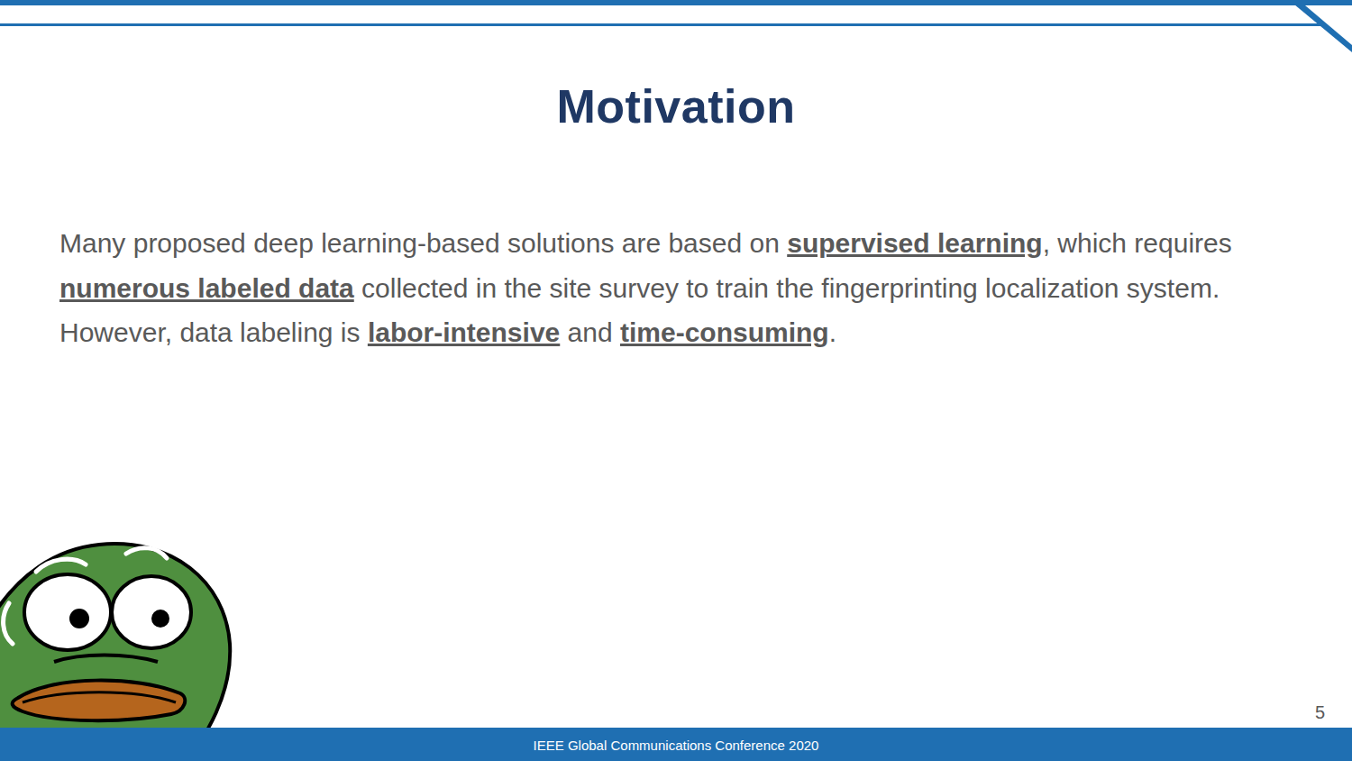Motivation
Many proposed deep learning-based solutions are based on supervised learning, which requires numerous labeled data collected in the site survey to train the fingerprinting localization system. However, data labeling is labor-intensive and time-consuming.
5
IEEE Global Communications Conference 2020